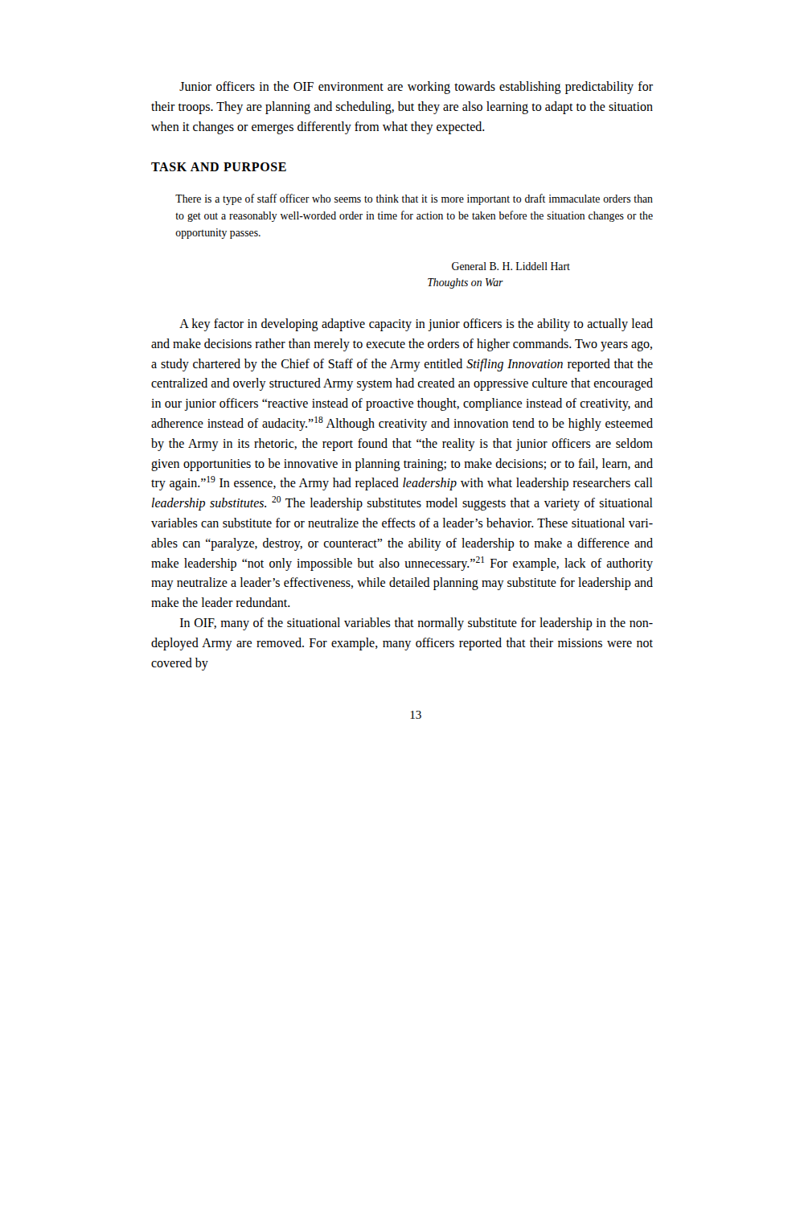Junior officers in the OIF environment are working towards establishing predictability for their troops. They are planning and scheduling, but they are also learning to adapt to the situation when it changes or emerges differently from what they expected.
Task and Purpose
There is a type of staff officer who seems to think that it is more important to draft immaculate orders than to get out a reasonably well-worded order in time for action to be taken before the situation changes or the opportunity passes.
General B. H. Liddell Hart
Thoughts on War
A key factor in developing adaptive capacity in junior officers is the ability to actually lead and make decisions rather than merely to execute the orders of higher commands. Two years ago, a study chartered by the Chief of Staff of the Army entitled Stifling Innovation reported that the centralized and overly structured Army system had created an oppressive culture that encouraged in our junior officers “reactive instead of proactive thought, compliance instead of creativity, and adherence instead of audacity.”18 Although creativity and innovation tend to be highly esteemed by the Army in its rhetoric, the report found that “the reality is that junior officers are seldom given opportunities to be innovative in planning training; to make decisions; or to fail, learn, and try again.”19 In essence, the Army had replaced leadership with what leadership researchers call leadership substitutes. 20 The leadership substitutes model suggests that a variety of situational variables can substitute for or neutralize the effects of a leader’s behavior. These situational variables can “paralyze, destroy, or counteract” the ability of leadership to make a difference and make leadership “not only impossible but also unnecessary.”21 For example, lack of authority may neutralize a leader’s effectiveness, while detailed planning may substitute for leadership and make the leader redundant.
In OIF, many of the situational variables that normally substitute for leadership in the nondeployed Army are removed. For example, many officers reported that their missions were not covered by
13